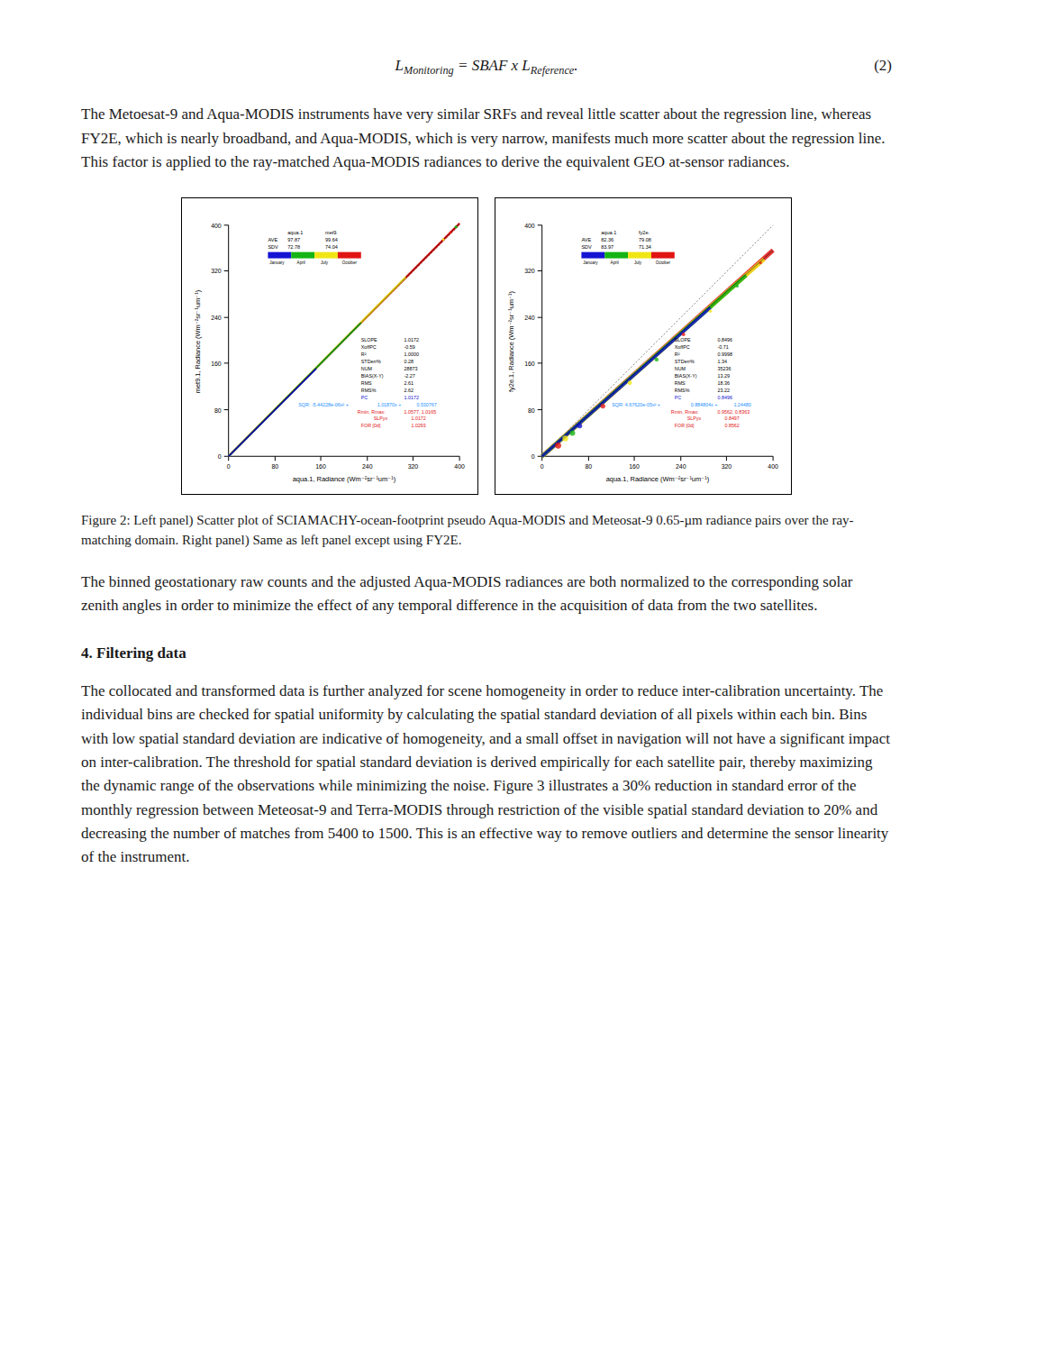LMonitoring = SBAF x LReference. (2)
The Metoesat-9 and Aqua-MODIS instruments have very similar SRFs and reveal little scatter about the regression line, whereas FY2E, which is nearly broadband, and Aqua-MODIS, which is very narrow, manifests much more scatter about the regression line. This factor is applied to the ray-matched Aqua-MODIS radiances to derive the equivalent GEO at-sensor radiances.
0 80 160 240 320 400 0 80 160 240 320 400 aqua.1, Radiance (Wm⁻²sr⁻¹um⁻¹) met9.1, Radiance (Wm⁻²sr⁻¹um⁻¹) aqua.1 met9. AVE 97.87 99.64 SDV 72.78 74.04 January April July October SLOPE1.0172 XoffPC-0.59 R²1.0000 STDerr%0.28 NUM28873 BIAS(X-Y)-2.27 RMS2.61 RMS%2.62 PC1.0172 SQR: -5.44228e-06x² +1.01870x +0.530767 Rmin, Rmax:1.0577, 1.0165 SLPyx1.0172 FOR [0d]1.0293
0 80 160 240 320 400 0 80 160 240 320 400 aqua.1, Radiance (Wm⁻²sr⁻¹um⁻¹) fy2e.1, Radiance (Wm⁻²sr⁻¹um⁻¹) aqua.1 fy2e. AVE 82.36 79.08 SDV 83.97 71.34 January April July October SLOPE0.8496 XoffPC-0.71 R²0.9998 STDerr%1.34 NUM35236 BIAS(X-Y)13.29 RMS18.36 RMS%23.22 PC0.8496 SQR: 4.67620e-05x² +0.884804x +1.24480 Rmin, Rmax:0.9562, 0.8363 SLPyx0.8497 FOR [0d]0.8562
Figure 2: Left panel) Scatter plot of SCIAMACHY-ocean-footprint pseudo Aqua-MODIS and Meteosat-9 0.65-µm radiance pairs over the ray-matching domain. Right panel) Same as left panel except using FY2E.
The binned geostationary raw counts and the adjusted Aqua-MODIS radiances are both normalized to the corresponding solar zenith angles in order to minimize the effect of any temporal difference in the acquisition of data from the two satellites.
4. Filtering data
The collocated and transformed data is further analyzed for scene homogeneity in order to reduce inter-calibration uncertainty. The individual bins are checked for spatial uniformity by calculating the spatial standard deviation of all pixels within each bin. Bins with low spatial standard deviation are indicative of homogeneity, and a small offset in navigation will not have a significant impact on inter-calibration. The threshold for spatial standard deviation is derived empirically for each satellite pair, thereby maximizing the dynamic range of the observations while minimizing the noise. Figure 3 illustrates a 30% reduction in standard error of the monthly regression between Meteosat-9 and Terra-MODIS through restriction of the visible spatial standard deviation to 20% and decreasing the number of matches from 5400 to 1500. This is an effective way to remove outliers and determine the sensor linearity of the instrument.